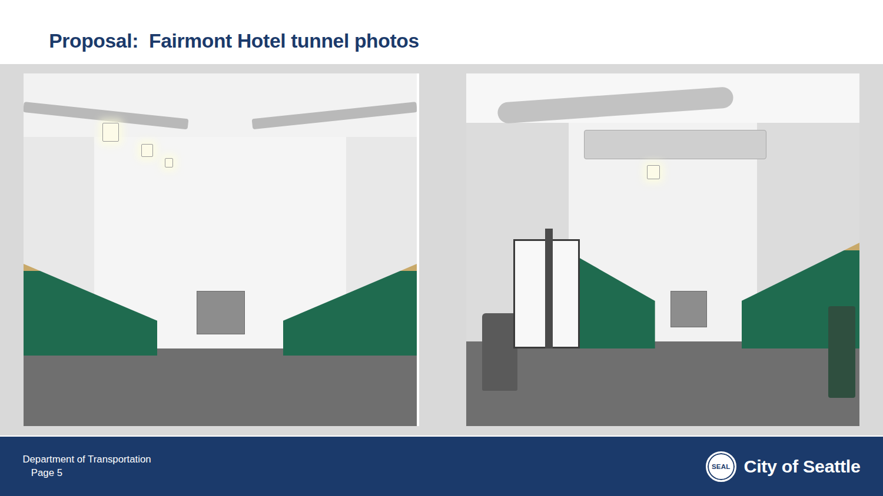Proposal: Fairmont Hotel tunnel photos
Department of Transportation Page 5
SEAL
City of Seattle